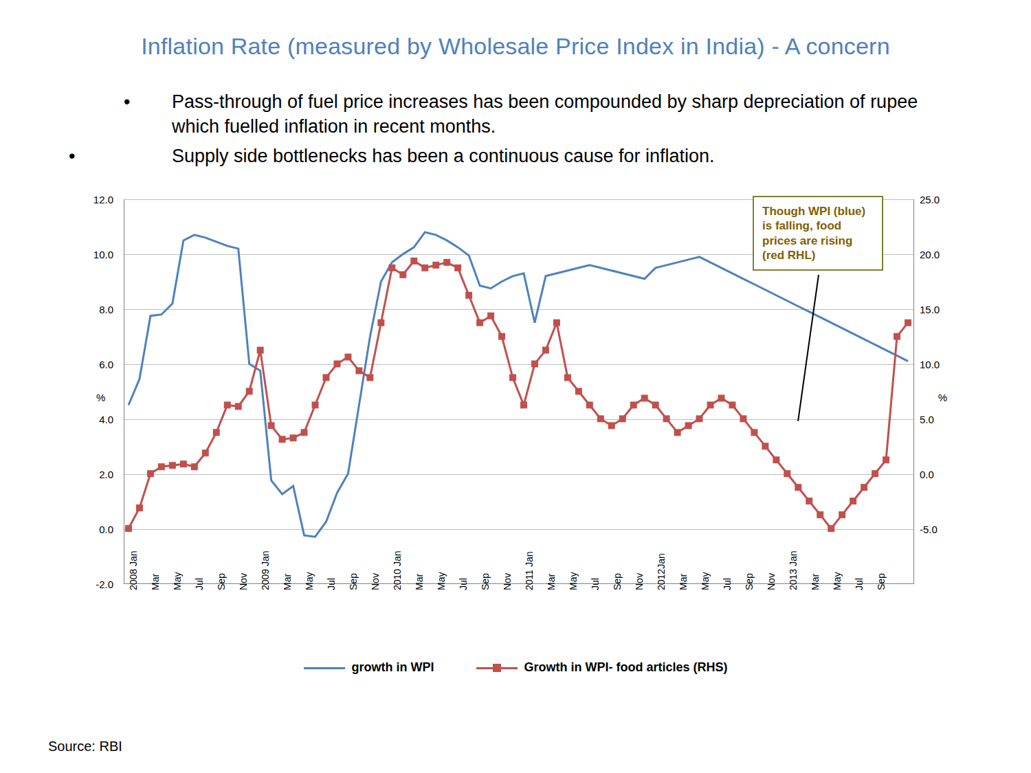Inflation Rate (measured by Wholesale Price Index in India) - A concern
•Pass-through of fuel price increases has been compounded by sharp depreciation of rupee which fuelled inflation in recent months.
•Supply side bottlenecks has been a continuous cause for inflation.
12.0
10.0
8.0
6.0
4.0
2.0
0.0
-2.0
25.0
20.0
15.0
10.0
5.0
0.0
-5.0
%
%
2008 Jan Mar May Jul Sep Nov 2009 Jan Mar May Jul Sep Nov 2010 Jan Mar May Jul Sep Nov 2011 Jan Mar May Jul Sep Nov 2012Jan Mar May Jul Sep Nov 2013 Jan Mar May Jul Sep
Though WPI (blue) is falling, food prices are rising (red RHL)
growth in WPI Growth in WPI- food articles (RHS)
Source: RBI